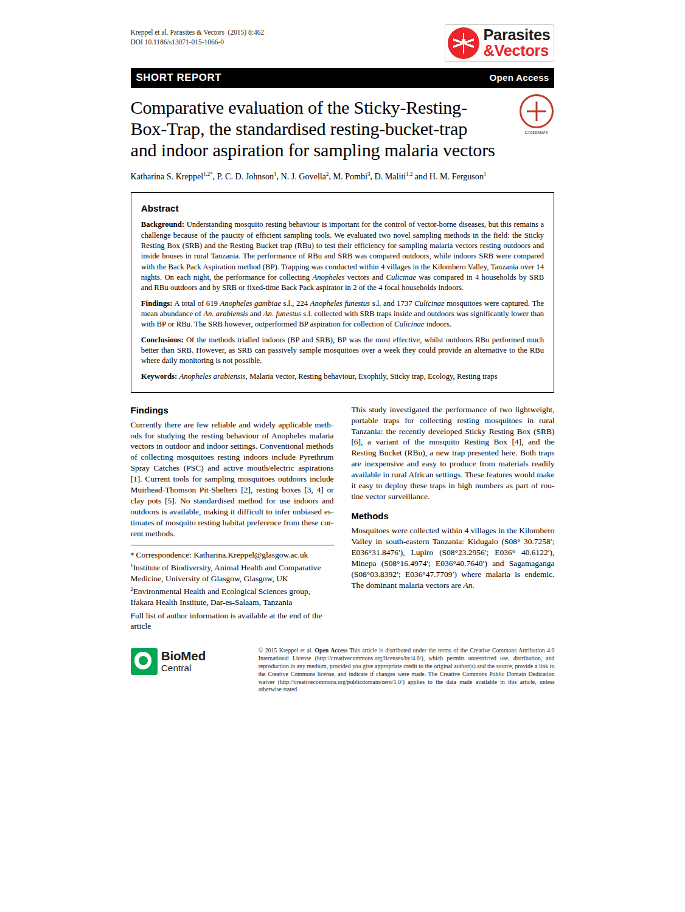Kreppel et al. Parasites & Vectors (2015) 8:462
DOI 10.1186/s13071-015-1066-0
Parasites &Vectors
SHORT REPORT Open Access
CrossMark
Comparative evaluation of the Sticky-Resting-
Box-Trap, the standardised resting-bucket-trap
and indoor aspiration for sampling malaria vectors
Katharina S. Kreppel1,2*, P. C. D. Johnson1, N. J. Govella2, M. Pombi3, D. Maliti1,2 and H. M. Ferguson1
Abstract
Background: Understanding mosquito resting behaviour is important for the control of vector-borne diseases, but this remains a challenge because of the paucity of efficient sampling tools. We evaluated two novel sampling methods in the field: the Sticky Resting Box (SRB) and the Resting Bucket trap (RBu) to test their efficiency for sampling malaria vectors resting outdoors and inside houses in rural Tanzania. The performance of RBu and SRB was compared outdoors, while indoors SRB were compared with the Back Pack Aspiration method (BP). Trapping was conducted within 4 villages in the Kilombero Valley, Tanzania over 14 nights. On each night, the performance for collecting Anopheles vectors and Culicinae was compared in 4 households by SRB and RBu outdoors and by SRB or fixed-time Back Pack aspirator in 2 of the 4 focal households indoors.
Findings: A total of 619 Anopheles gambiae s.l., 224 Anopheles funestus s.l. and 1737 Culicinae mosquitoes were captured. The mean abundance of An. arabiensis and An. funestus s.l. collected with SRB traps inside and outdoors was significantly lower than with BP or RBu. The SRB however, outperformed BP aspiration for collection of Culicinae indoors.
Conclusions: Of the methods trialled indoors (BP and SRB), BP was the most effective, whilst outdoors RBu performed much better than SRB. However, as SRB can passively sample mosquitoes over a week they could provide an alternative to the RBu where daily monitoring is not possible.
Keywords: Anopheles arabiensis, Malaria vector, Resting behaviour, Exophily, Sticky trap, Ecology, Resting traps
Findings
Currently there are few reliable and widely applicable methods for studying the resting behaviour of Anopheles malaria vectors in outdoor and indoor settings. Conventional methods of collecting mosquitoes resting indoors include Pyrethrum Spray Catches (PSC) and active mouth/electric aspirations [1]. Current tools for sampling mosquitoes outdoors include Muirhead-Thomson Pit-Shelters [2], resting boxes [3, 4] or clay pots [5]. No standardised method for use indoors and outdoors is available, making it difficult to infer unbiased estimates of mosquito resting habitat preference from these current methods.
* Correspondence: Katharina.Kreppel@glasgow.ac.uk
1Institute of Biodiversity, Animal Health and Comparative Medicine, University of Glasgow, Glasgow, UK
2Environmental Health and Ecological Sciences group, Ifakara Health Institute, Dar-es-Salaam, Tanzania
Full list of author information is available at the end of the article
This study investigated the performance of two lightweight, portable traps for collecting resting mosquitoes in rural Tanzania: the recently developed Sticky Resting Box (SRB) [6], a variant of the mosquito Resting Box [4], and the Resting Bucket (RBu), a new trap presented here. Both traps are inexpensive and easy to produce from materials readily available in rural African settings. These features would make it easy to deploy these traps in high numbers as part of routine vector surveillance.
Methods
Mosquitoes were collected within 4 villages in the Kilombero Valley in south-eastern Tanzania: Kidugalo (S08° 30.7258′; E036°31.8476′), Lupiro (S08°23.2956′; E036° 40.6122′), Minepa (S08°16.4974′; E036°40.7640′) and Sagamaganga (S08°03.8392′; E036°47.7709′) where malaria is endemic. The dominant malaria vectors are An.
BioMed Central
© 2015 Kreppel et al. Open Access This article is distributed under the terms of the Creative Commons Attribution 4.0 International License (http://creativecommons.org/licenses/by/4.0/), which permits unrestricted use, distribution, and reproduction in any medium, provided you give appropriate credit to the original author(s) and the source, provide a link to the Creative Commons license, and indicate if changes were made. The Creative Commons Public Domain Dedication waiver (http://creativecommons.org/publicdomain/zero/1.0/) applies to the data made available in this article, unless otherwise stated.